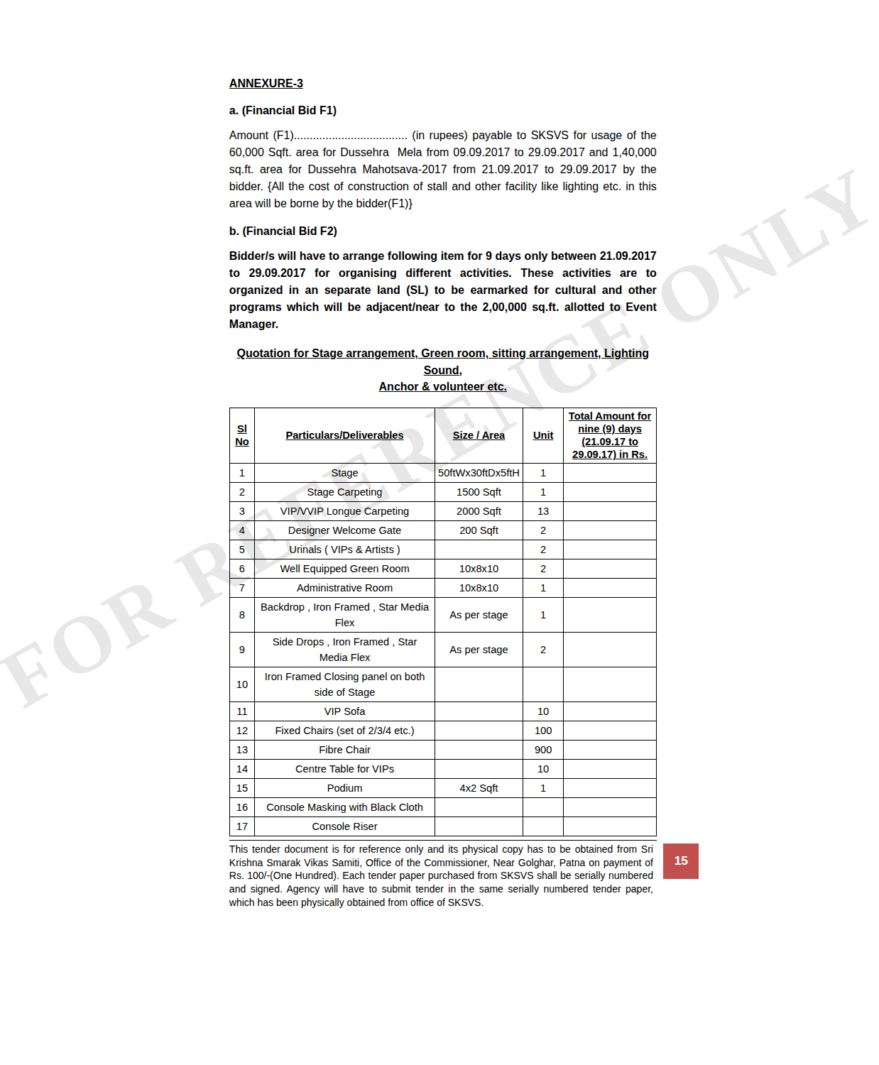FOR REFERENCE ONLY
ANNEXURE-3
a. (Financial Bid F1)
Amount (F1).................................... (in rupees) payable to SKSVS for usage of the 60,000 Sqft. area for Dussehra Mela from 09.09.2017 to 29.09.2017 and 1,40,000 sq.ft. area for Dussehra Mahotsava-2017 from 21.09.2017 to 29.09.2017 by the bidder. {All the cost of construction of stall and other facility like lighting etc. in this area will be borne by the bidder(F1)}
b. (Financial Bid F2)
Bidder/s will have to arrange following item for 9 days only between 21.09.2017 to 29.09.2017 for organising different activities. These activities are to organized in an separate land (SL) to be earmarked for cultural and other programs which will be adjacent/near to the 2,00,000 sq.ft. allotted to Event Manager.
Quotation for Stage arrangement, Green room, sitting arrangement, Lighting Sound,
Anchor & volunteer etc.
| Sl No | Particulars/Deliverables | Size / Area | Unit | Total Amount for nine (9) days (21.09.17 to 29.09.17) in Rs. |
| --- | --- | --- | --- | --- |
| 1 | Stage | 50ftWx30ftDx5ftH | 1 | |
| 2 | Stage Carpeting | 1500 Sqft | 1 | |
| 3 | VIP/VVIP Longue Carpeting | 2000 Sqft | 13 | |
| 4 | Designer Welcome Gate | 200 Sqft | 2 | |
| 5 | Urinals ( VIPs & Artists ) | | 2 | |
| 6 | Well Equipped Green Room | 10x8x10 | 2 | |
| 7 | Administrative Room | 10x8x10 | 1 | |
| 8 | Backdrop , Iron Framed , Star Media Flex | As per stage | 1 | |
| 9 | Side Drops , Iron Framed , Star Media Flex | As per stage | 2 | |
| 10 | Iron Framed Closing panel on both side of Stage | | | |
| 11 | VIP Sofa | | 10 | |
| 12 | Fixed Chairs (set of 2/3/4 etc.) | | 100 | |
| 13 | Fibre Chair | | 900 | |
| 14 | Centre Table for VIPs | | 10 | |
| 15 | Podium | 4x2 Sqft | 1 | |
| 16 | Console Masking with Black Cloth | | | |
| 17 | Console Riser | | | |
15
This tender document is for reference only and its physical copy has to be obtained from Sri Krishna Smarak Vikas Samiti, Office of the Commissioner, Near Golghar, Patna on payment of Rs. 100/-(One Hundred). Each tender paper purchased from SKSVS shall be serially numbered and signed. Agency will have to submit tender in the same serially numbered tender paper, which has been physically obtained from office of SKSVS.